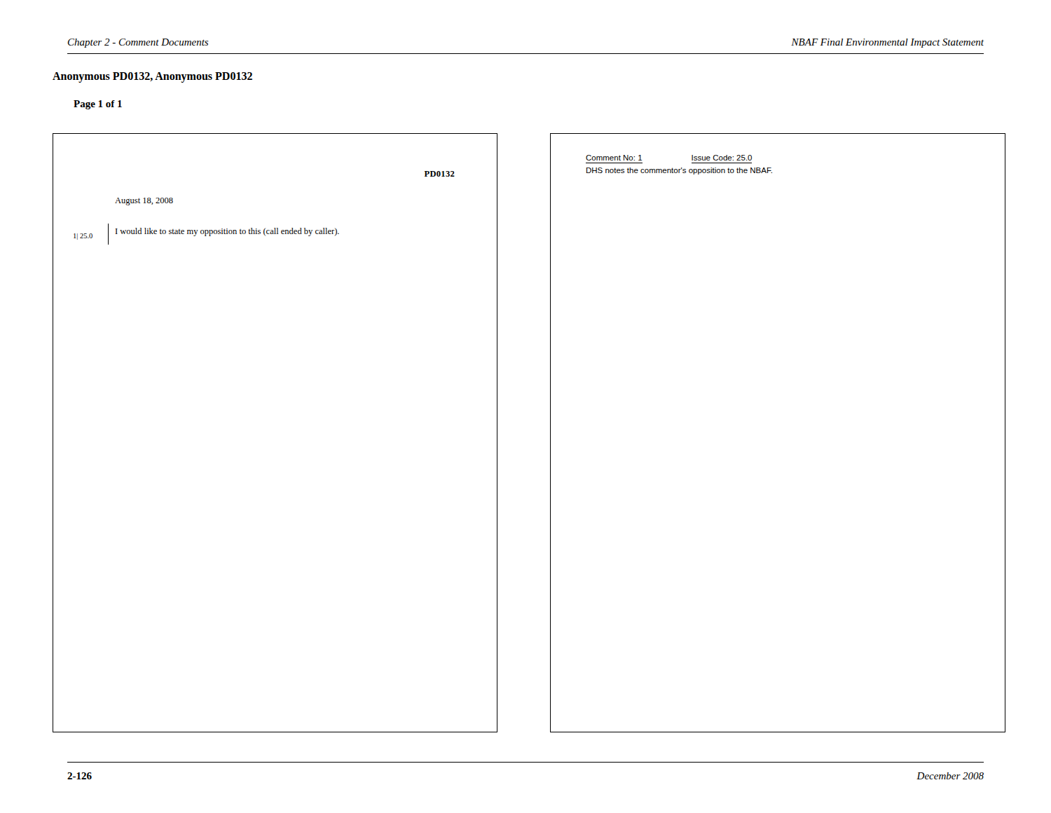Chapter 2 - Comment Documents
NBAF Final Environmental Impact Statement
Anonymous PD0132, Anonymous PD0132
Page 1 of 1
PD0132
August 18, 2008
1| 25.0
I would like to state my opposition to this (call ended by caller).
Comment No: 1 Issue Code: 25.0
DHS notes the commentor's opposition to the NBAF.
2-126
December 2008